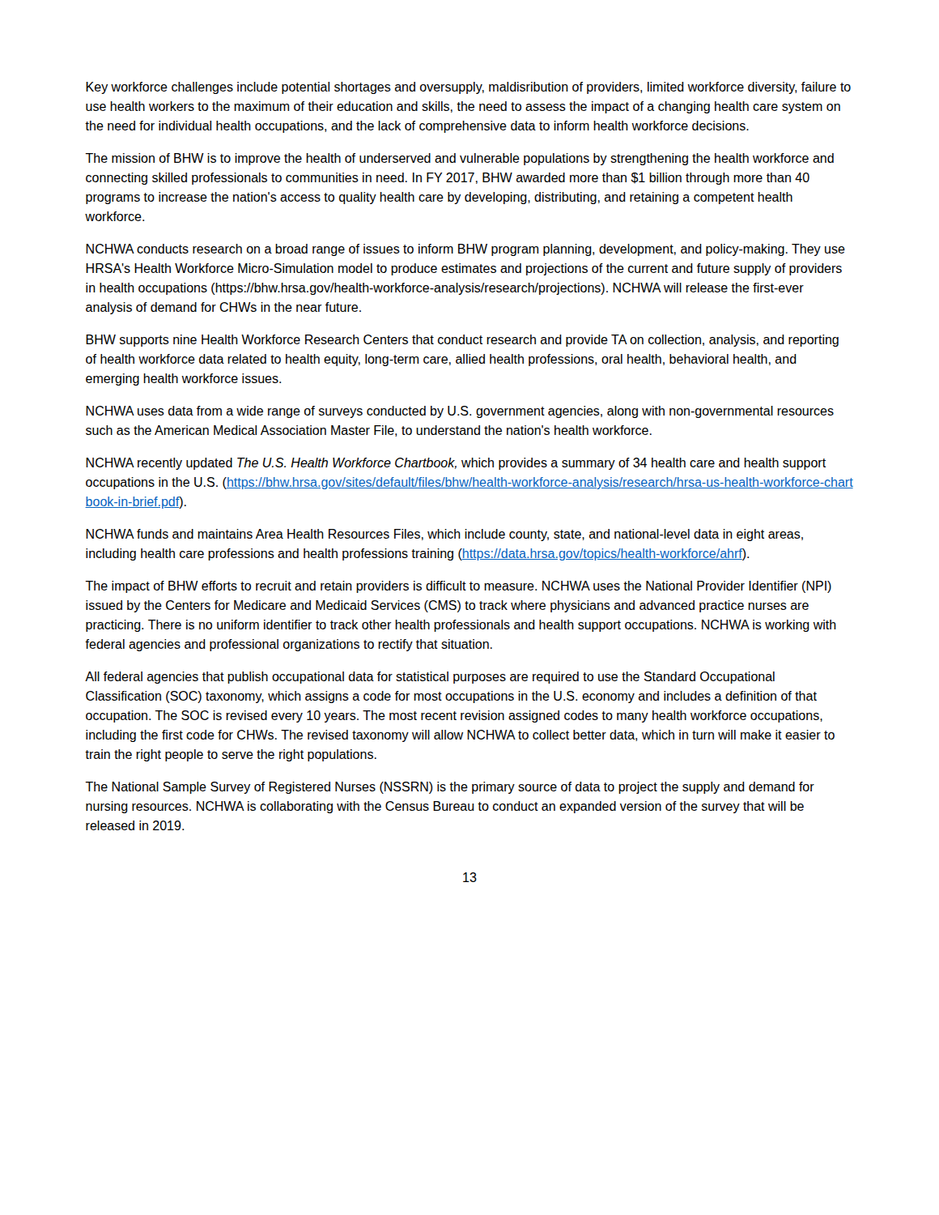Key workforce challenges include potential shortages and oversupply, maldisribution of providers, limited workforce diversity, failure to use health workers to the maximum of their education and skills, the need to assess the impact of a changing health care system on the need for individual health occupations, and the lack of comprehensive data to inform health workforce decisions.
The mission of BHW is to improve the health of underserved and vulnerable populations by strengthening the health workforce and connecting skilled professionals to communities in need. In FY 2017, BHW awarded more than $1 billion through more than 40 programs to increase the nation's access to quality health care by developing, distributing, and retaining a competent health workforce.
NCHWA conducts research on a broad range of issues to inform BHW program planning, development, and policy-making. They use HRSA's Health Workforce Micro-Simulation model to produce estimates and projections of the current and future supply of providers in health occupations (https://bhw.hrsa.gov/health-workforce-analysis/research/projections). NCHWA will release the first-ever analysis of demand for CHWs in the near future.
BHW supports nine Health Workforce Research Centers that conduct research and provide TA on collection, analysis, and reporting of health workforce data related to health equity, long-term care, allied health professions, oral health, behavioral health, and emerging health workforce issues.
NCHWA uses data from a wide range of surveys conducted by U.S. government agencies, along with non-governmental resources such as the American Medical Association Master File, to understand the nation's health workforce.
NCHWA recently updated The U.S. Health Workforce Chartbook, which provides a summary of 34 health care and health support occupations in the U.S. (https://bhw.hrsa.gov/sites/default/files/bhw/health-workforce-analysis/research/hrsa-us-health-workforce-chartbook-in-brief.pdf).
NCHWA funds and maintains Area Health Resources Files, which include county, state, and national-level data in eight areas, including health care professions and health professions training (https://data.hrsa.gov/topics/health-workforce/ahrf).
The impact of BHW efforts to recruit and retain providers is difficult to measure. NCHWA uses the National Provider Identifier (NPI) issued by the Centers for Medicare and Medicaid Services (CMS) to track where physicians and advanced practice nurses are practicing. There is no uniform identifier to track other health professionals and health support occupations. NCHWA is working with federal agencies and professional organizations to rectify that situation.
All federal agencies that publish occupational data for statistical purposes are required to use the Standard Occupational Classification (SOC) taxonomy, which assigns a code for most occupations in the U.S. economy and includes a definition of that occupation. The SOC is revised every 10 years. The most recent revision assigned codes to many health workforce occupations, including the first code for CHWs. The revised taxonomy will allow NCHWA to collect better data, which in turn will make it easier to train the right people to serve the right populations.
The National Sample Survey of Registered Nurses (NSSRN) is the primary source of data to project the supply and demand for nursing resources. NCHWA is collaborating with the Census Bureau to conduct an expanded version of the survey that will be released in 2019.
13